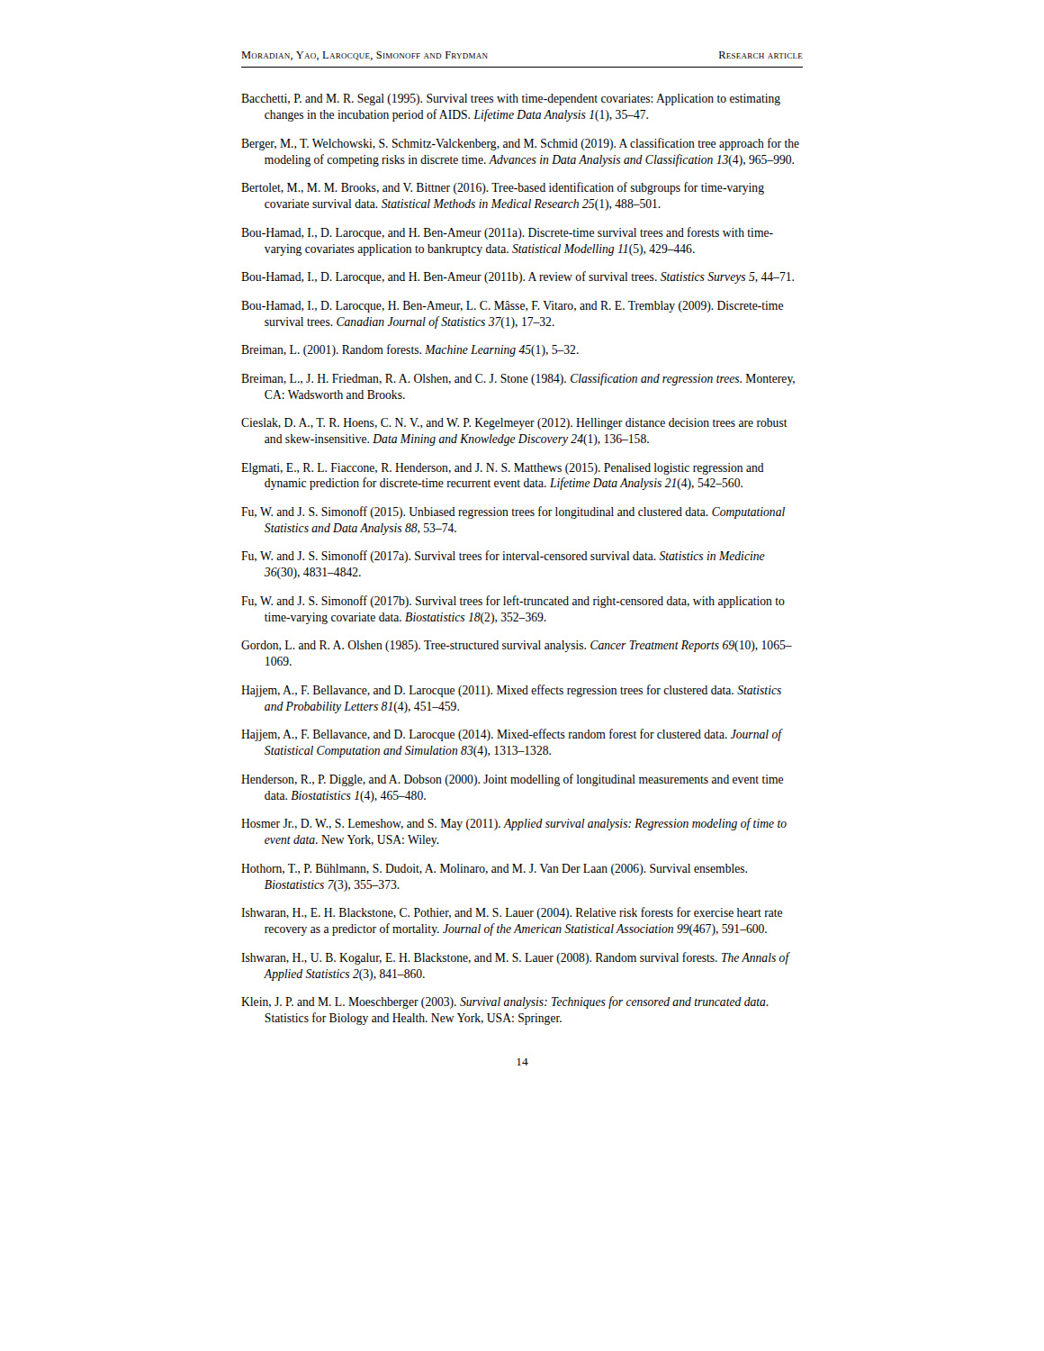Moradian, Yao, Larocque, Simonoff and Frydman Research article
Bacchetti, P. and M. R. Segal (1995). Survival trees with time-dependent covariates: Application to estimating changes in the incubation period of AIDS. Lifetime Data Analysis 1(1), 35–47.
Berger, M., T. Welchowski, S. Schmitz-Valckenberg, and M. Schmid (2019). A classification tree approach for the modeling of competing risks in discrete time. Advances in Data Analysis and Classification 13(4), 965–990.
Bertolet, M., M. M. Brooks, and V. Bittner (2016). Tree-based identification of subgroups for time-varying covariate survival data. Statistical Methods in Medical Research 25(1), 488–501.
Bou-Hamad, I., D. Larocque, and H. Ben-Ameur (2011a). Discrete-time survival trees and forests with time-varying covariates application to bankruptcy data. Statistical Modelling 11(5), 429–446.
Bou-Hamad, I., D. Larocque, and H. Ben-Ameur (2011b). A review of survival trees. Statistics Surveys 5, 44–71.
Bou-Hamad, I., D. Larocque, H. Ben-Ameur, L. C. Mâsse, F. Vitaro, and R. E. Tremblay (2009). Discrete-time survival trees. Canadian Journal of Statistics 37(1), 17–32.
Breiman, L. (2001). Random forests. Machine Learning 45(1), 5–32.
Breiman, L., J. H. Friedman, R. A. Olshen, and C. J. Stone (1984). Classification and regression trees. Monterey, CA: Wadsworth and Brooks.
Cieslak, D. A., T. R. Hoens, C. N. V., and W. P. Kegelmeyer (2012). Hellinger distance decision trees are robust and skew-insensitive. Data Mining and Knowledge Discovery 24(1), 136–158.
Elgmati, E., R. L. Fiaccone, R. Henderson, and J. N. S. Matthews (2015). Penalised logistic regression and dynamic prediction for discrete-time recurrent event data. Lifetime Data Analysis 21(4), 542–560.
Fu, W. and J. S. Simonoff (2015). Unbiased regression trees for longitudinal and clustered data. Computational Statistics and Data Analysis 88, 53–74.
Fu, W. and J. S. Simonoff (2017a). Survival trees for interval-censored survival data. Statistics in Medicine 36(30), 4831–4842.
Fu, W. and J. S. Simonoff (2017b). Survival trees for left-truncated and right-censored data, with application to time-varying covariate data. Biostatistics 18(2), 352–369.
Gordon, L. and R. A. Olshen (1985). Tree-structured survival analysis. Cancer Treatment Reports 69(10), 1065–1069.
Hajjem, A., F. Bellavance, and D. Larocque (2011). Mixed effects regression trees for clustered data. Statistics and Probability Letters 81(4), 451–459.
Hajjem, A., F. Bellavance, and D. Larocque (2014). Mixed-effects random forest for clustered data. Journal of Statistical Computation and Simulation 83(4), 1313–1328.
Henderson, R., P. Diggle, and A. Dobson (2000). Joint modelling of longitudinal measurements and event time data. Biostatistics 1(4), 465–480.
Hosmer Jr., D. W., S. Lemeshow, and S. May (2011). Applied survival analysis: Regression modeling of time to event data. New York, USA: Wiley.
Hothorn, T., P. Bühlmann, S. Dudoit, A. Molinaro, and M. J. Van Der Laan (2006). Survival ensembles. Biostatistics 7(3), 355–373.
Ishwaran, H., E. H. Blackstone, C. Pothier, and M. S. Lauer (2004). Relative risk forests for exercise heart rate recovery as a predictor of mortality. Journal of the American Statistical Association 99(467), 591–600.
Ishwaran, H., U. B. Kogalur, E. H. Blackstone, and M. S. Lauer (2008). Random survival forests. The Annals of Applied Statistics 2(3), 841–860.
Klein, J. P. and M. L. Moeschberger (2003). Survival analysis: Techniques for censored and truncated data. Statistics for Biology and Health. New York, USA: Springer.
14